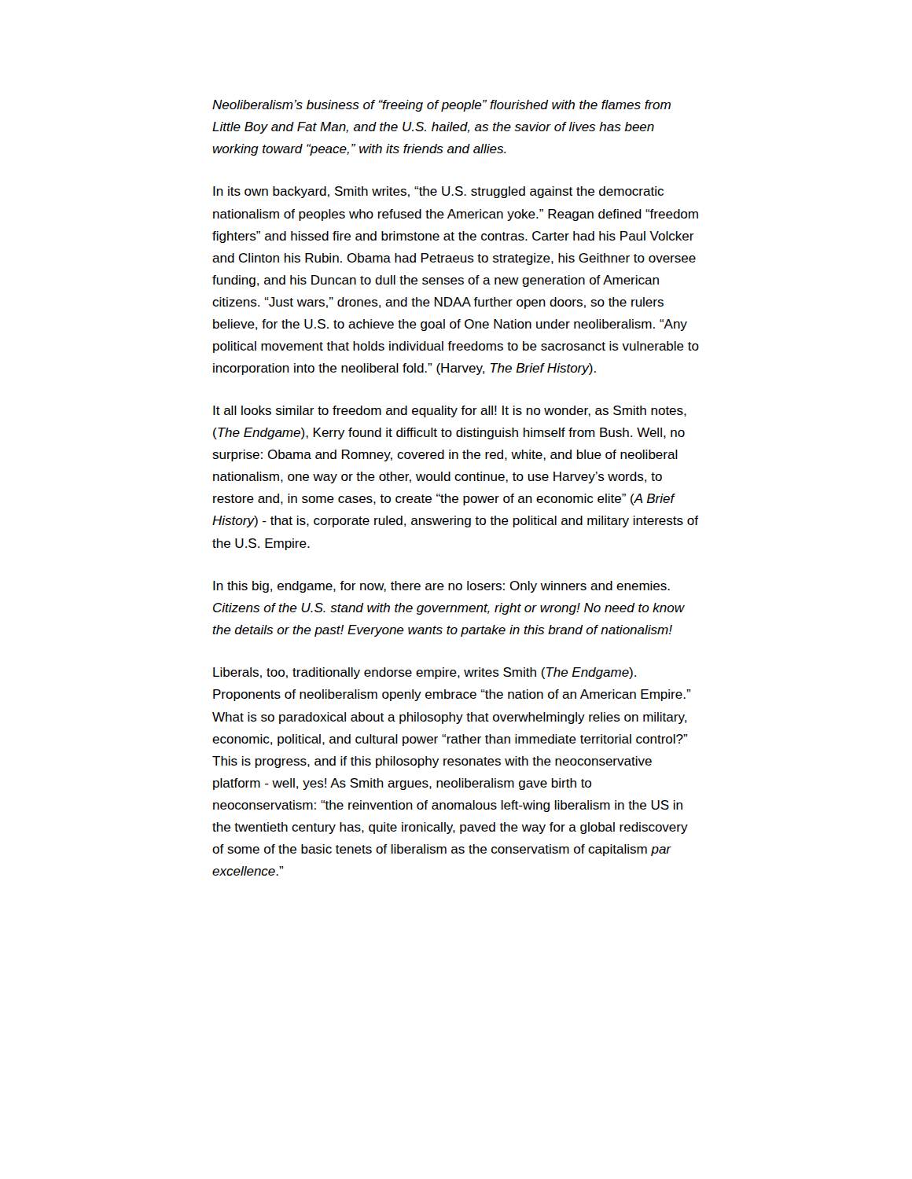Neoliberalism’s business of “freeing of people” flourished with the flames from Little Boy and Fat Man, and the U.S. hailed, as the savior of lives has been working toward “peace,” with its friends and allies.
In its own backyard, Smith writes, “the U.S. struggled against the democratic nationalism of peoples who refused the American yoke.” Reagan defined “freedom fighters” and hissed fire and brimstone at the contras. Carter had his Paul Volcker and Clinton his Rubin. Obama had Petraeus to strategize, his Geithner to oversee funding, and his Duncan to dull the senses of a new generation of American citizens. “Just wars,” drones, and the NDAA further open doors, so the rulers believe, for the U.S. to achieve the goal of One Nation under neoliberalism. “Any political movement that holds individual freedoms to be sacrosanct is vulnerable to incorporation into the neoliberal fold.” (Harvey, The Brief History).
It all looks similar to freedom and equality for all! It is no wonder, as Smith notes, (The Endgame), Kerry found it difficult to distinguish himself from Bush. Well, no surprise: Obama and Romney, covered in the red, white, and blue of neoliberal nationalism, one way or the other, would continue, to use Harvey’s words, to restore and, in some cases, to create “the power of an economic elite” (A Brief History) - that is, corporate ruled, answering to the political and military interests of the U.S. Empire.
In this big, endgame, for now, there are no losers: Only winners and enemies. Citizens of the U.S. stand with the government, right or wrong! No need to know the details or the past! Everyone wants to partake in this brand of nationalism!
Liberals, too, traditionally endorse empire, writes Smith (The Endgame). Proponents of neoliberalism openly embrace “the nation of an American Empire.” What is so paradoxical about a philosophy that overwhelmingly relies on military, economic, political, and cultural power “rather than immediate territorial control?” This is progress, and if this philosophy resonates with the neoconservative platform - well, yes! As Smith argues, neoliberalism gave birth to neoconservatism: “the reinvention of anomalous left-wing liberalism in the US in the twentieth century has, quite ironically, paved the way for a global rediscovery of some of the basic tenets of liberalism as the conservatism of capitalism par excellence.”